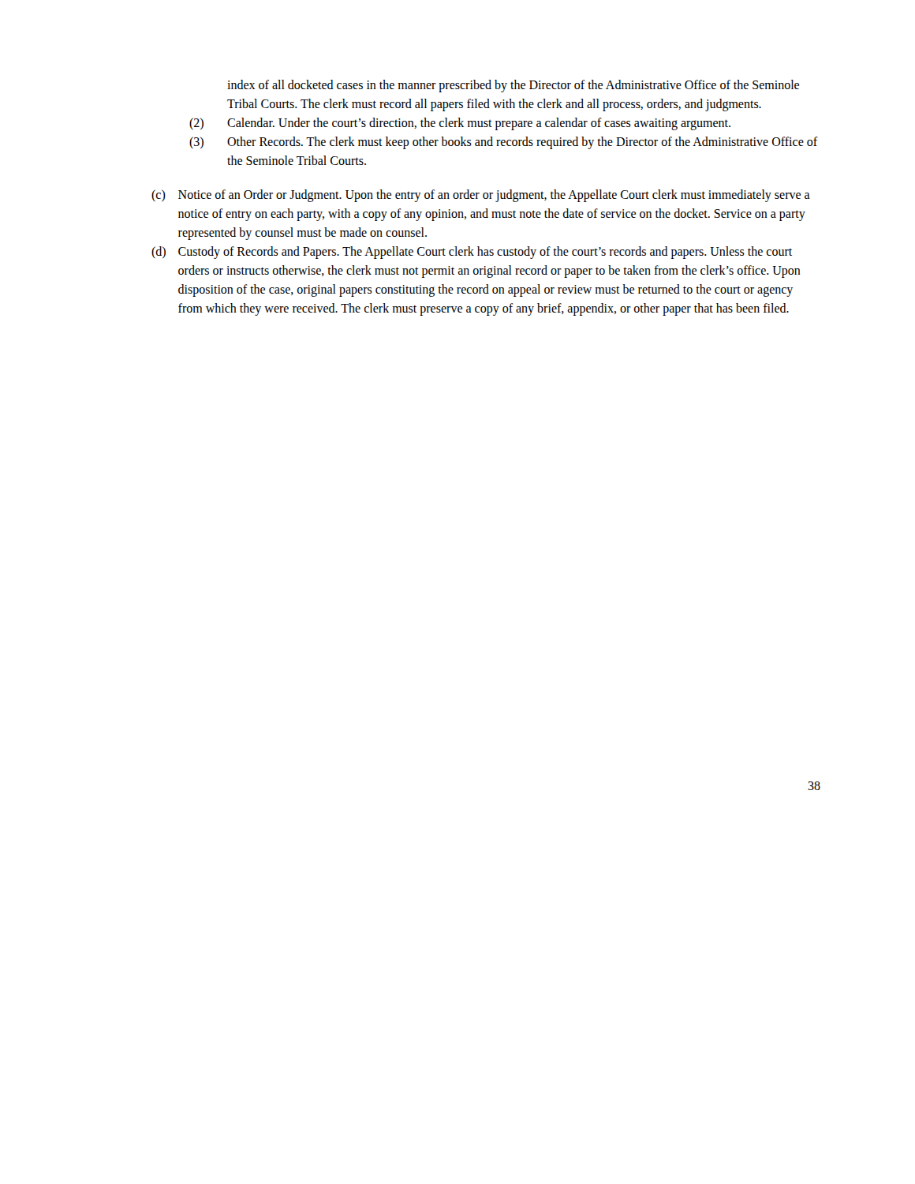index of all docketed cases in the manner prescribed by the Director of the Administrative Office of the Seminole Tribal Courts. The clerk must record all papers filed with the clerk and all process, orders, and judgments.
(2) Calendar. Under the court’s direction, the clerk must prepare a calendar of cases awaiting argument.
(3) Other Records. The clerk must keep other books and records required by the Director of the Administrative Office of the Seminole Tribal Courts.
(c) Notice of an Order or Judgment. Upon the entry of an order or judgment, the Appellate Court clerk must immediately serve a notice of entry on each party, with a copy of any opinion, and must note the date of service on the docket. Service on a party represented by counsel must be made on counsel.
(d) Custody of Records and Papers. The Appellate Court clerk has custody of the court’s records and papers. Unless the court orders or instructs otherwise, the clerk must not permit an original record or paper to be taken from the clerk’s office. Upon disposition of the case, original papers constituting the record on appeal or review must be returned to the court or agency from which they were received. The clerk must preserve a copy of any brief, appendix, or other paper that has been filed.
38